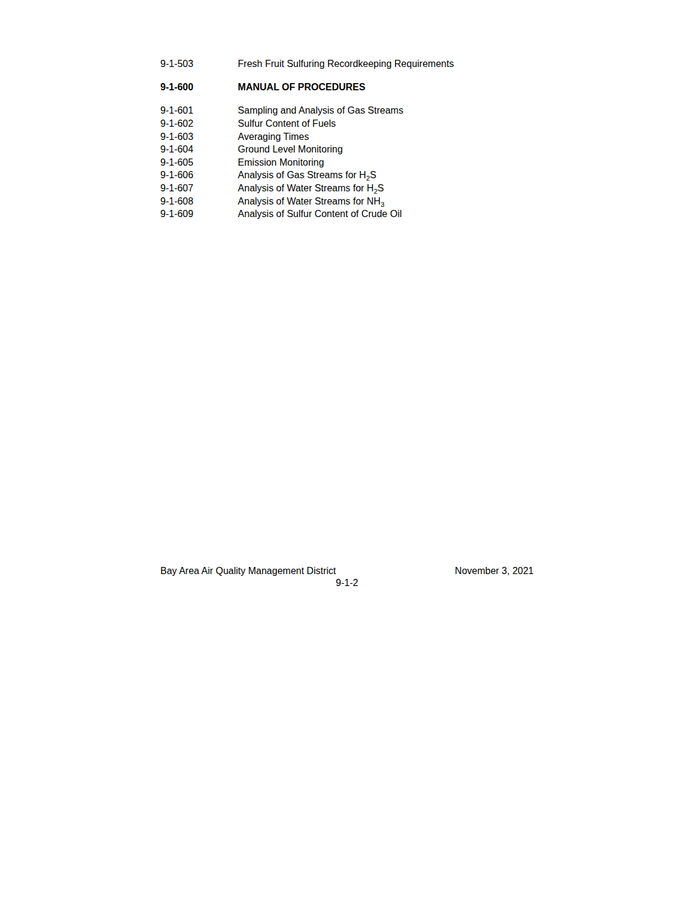| 9-1-503 | Fresh Fruit Sulfuring Recordkeeping Requirements |
| 9-1-600 | MANUAL OF PROCEDURES |
| 9-1-601 | Sampling and Analysis of Gas Streams |
| 9-1-602 | Sulfur Content of Fuels |
| 9-1-603 | Averaging Times |
| 9-1-604 | Ground Level Monitoring |
| 9-1-605 | Emission Monitoring |
| 9-1-606 | Analysis of Gas Streams for H 2 S |
| 9-1-607 | Analysis of Water Streams for H 2 S |
| 9-1-608 | Analysis of Water Streams for NH 3 |
| 9-1-609 | Analysis of Sulfur Content of Crude Oil |
Bay Area Air Quality Management District
November 3, 2021
9-1-2